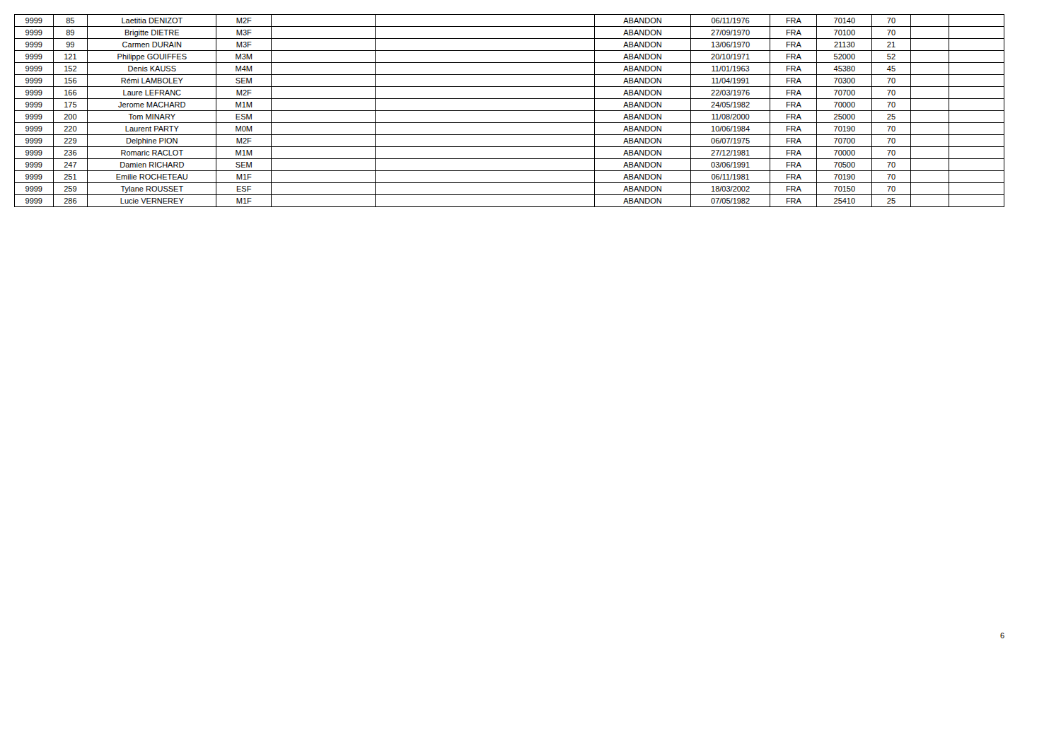| 9999 | 85 | Laetitia DENIZOT | M2F | | | ABANDON | 06/11/1976 | FRA | 70140 | 70 | | |
| 9999 | 89 | Brigitte DIETRE | M3F | | | ABANDON | 27/09/1970 | FRA | 70100 | 70 | | |
| 9999 | 99 | Carmen DURAIN | M3F | | | ABANDON | 13/06/1970 | FRA | 21130 | 21 | | |
| 9999 | 121 | Philippe GOUIFFES | M3M | | | ABANDON | 20/10/1971 | FRA | 52000 | 52 | | |
| 9999 | 152 | Denis KAUSS | M4M | | | ABANDON | 11/01/1963 | FRA | 45380 | 45 | | |
| 9999 | 156 | Rémi LAMBOLEY | SEM | | | ABANDON | 11/04/1991 | FRA | 70300 | 70 | | |
| 9999 | 166 | Laure LEFRANC | M2F | | | ABANDON | 22/03/1976 | FRA | 70700 | 70 | | |
| 9999 | 175 | Jerome MACHARD | M1M | | | ABANDON | 24/05/1982 | FRA | 70000 | 70 | | |
| 9999 | 200 | Tom MINARY | ESM | | | ABANDON | 11/08/2000 | FRA | 25000 | 25 | | |
| 9999 | 220 | Laurent PARTY | M0M | | | ABANDON | 10/06/1984 | FRA | 70190 | 70 | | |
| 9999 | 229 | Delphine PION | M2F | | | ABANDON | 06/07/1975 | FRA | 70700 | 70 | | |
| 9999 | 236 | Romaric RACLOT | M1M | | | ABANDON | 27/12/1981 | FRA | 70000 | 70 | | |
| 9999 | 247 | Damien RICHARD | SEM | | | ABANDON | 03/06/1991 | FRA | 70500 | 70 | | |
| 9999 | 251 | Emilie ROCHETEAU | M1F | | | ABANDON | 06/11/1981 | FRA | 70190 | 70 | | |
| 9999 | 259 | Tylane ROUSSET | ESF | | | ABANDON | 18/03/2002 | FRA | 70150 | 70 | | |
| 9999 | 286 | Lucie VERNEREY | M1F | | | ABANDON | 07/05/1982 | FRA | 25410 | 25 | | |
6